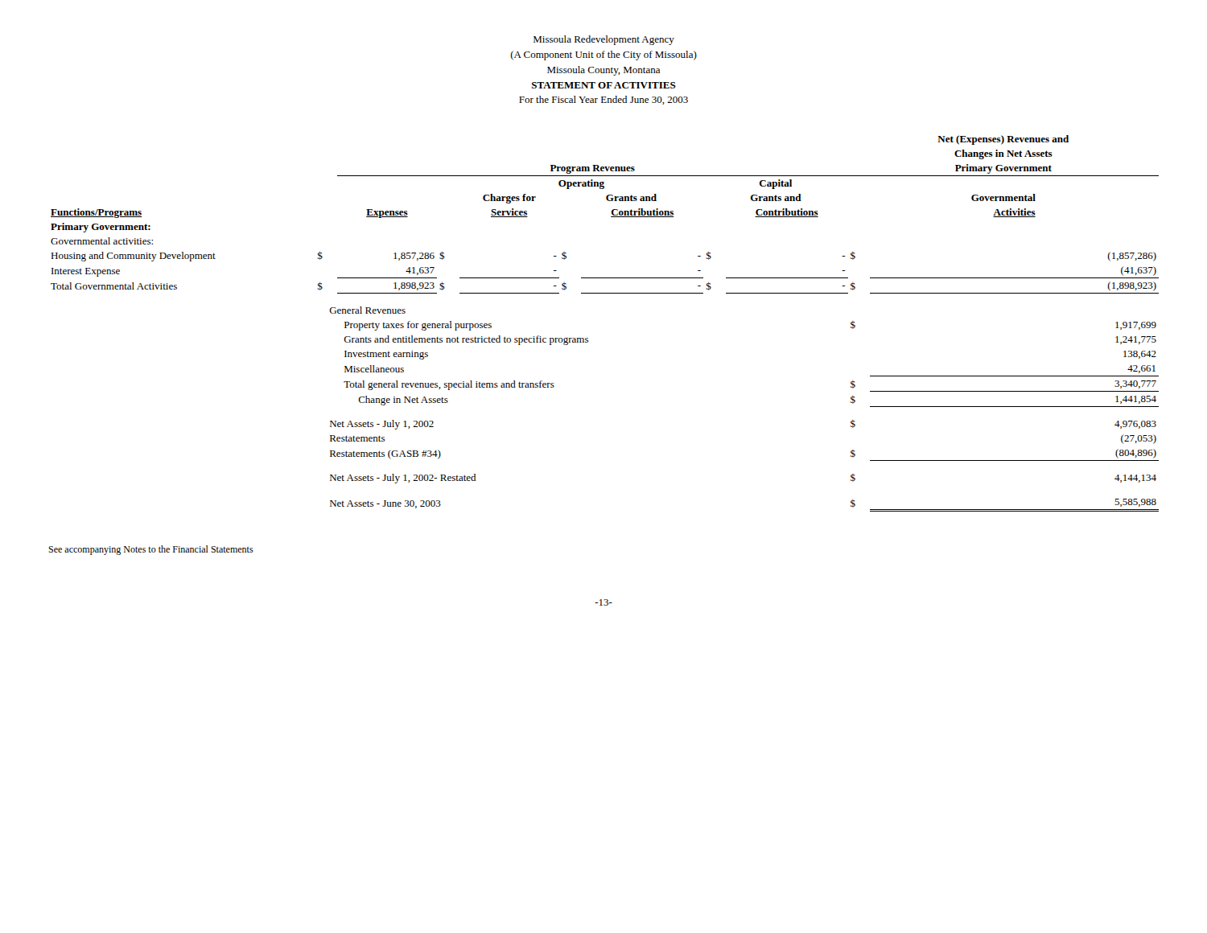Missoula Redevelopment Agency
(A Component Unit of the City of Missoula)
Missoula County, Montana
STATEMENT OF ACTIVITIES
For the Fiscal Year Ended June 30, 2003
| | Net (Expenses) Revenues and |
| | Changes in Net Assets |
| | Program Revenues | Primary Government |
| | Operating | Capital | |
| | Charges for | Grants and | Grants and | Governmental |
| Functions/Programs | | Expenses | | Services | | Contributions | | Contributions | | Activities |
| Primary Government: | |
| Governmental activities: | |
| Housing and Community Development | $ | 1,857,286 | $ | - | $ | - | $ | - | $ | (1,857,286) |
| Interest Expense | | 41,637 | | - | | - | | - | | (41,637) |
| Total Governmental Activities | $ | 1,898,923 | $ | - | $ | - | $ | - | $ | (1,898,923) |
| | General Revenues | | |
| | Property taxes for general purposes | $ | 1,917,699 |
| | Grants and entitlements not restricted to specific programs | | 1,241,775 |
| | Investment earnings | | 138,642 |
| | Miscellaneous | | 42,661 |
| | Total general revenues, special items and transfers | $ | 3,340,777 |
| | Change in Net Assets | $ | 1,441,854 |
| | Net Assets - July 1, 2002 | $ | 4,976,083 |
| | Restatements | | (27,053) |
| | Restatements (GASB #34) | $ | (804,896) |
| | Net Assets - July 1, 2002- Restated | $ | 4,144,134 |
| | Net Assets - June 30, 2003 | $ | 5,585,988 |
See accompanying Notes to the Financial Statements
-13-